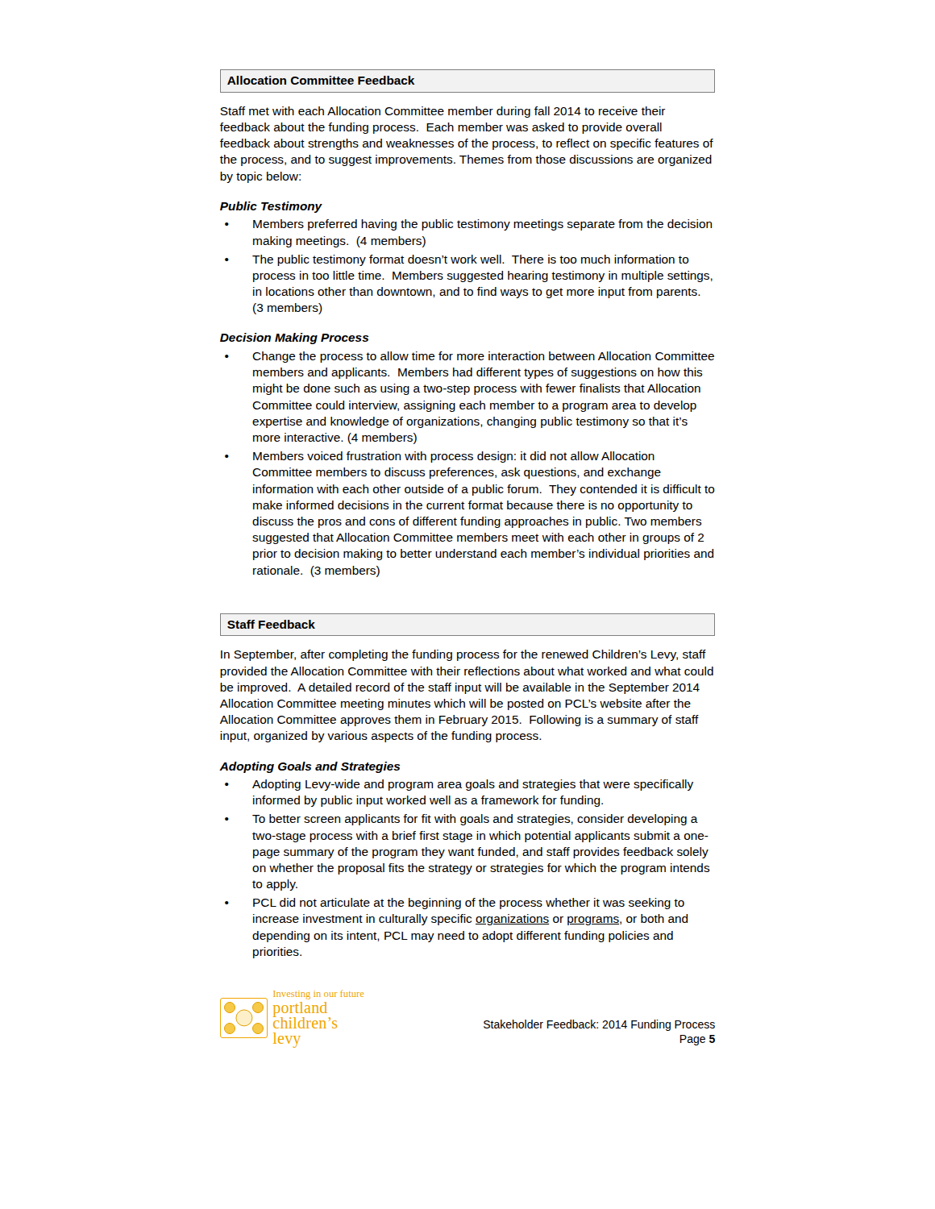Allocation Committee Feedback
Staff met with each Allocation Committee member during fall 2014 to receive their feedback about the funding process. Each member was asked to provide overall feedback about strengths and weaknesses of the process, to reflect on specific features of the process, and to suggest improvements. Themes from those discussions are organized by topic below:
Public Testimony
Members preferred having the public testimony meetings separate from the decision making meetings. (4 members)
The public testimony format doesn’t work well. There is too much information to process in too little time. Members suggested hearing testimony in multiple settings, in locations other than downtown, and to find ways to get more input from parents. (3 members)
Decision Making Process
Change the process to allow time for more interaction between Allocation Committee members and applicants. Members had different types of suggestions on how this might be done such as using a two-step process with fewer finalists that Allocation Committee could interview, assigning each member to a program area to develop expertise and knowledge of organizations, changing public testimony so that it’s more interactive. (4 members)
Members voiced frustration with process design: it did not allow Allocation Committee members to discuss preferences, ask questions, and exchange information with each other outside of a public forum. They contended it is difficult to make informed decisions in the current format because there is no opportunity to discuss the pros and cons of different funding approaches in public. Two members suggested that Allocation Committee members meet with each other in groups of 2 prior to decision making to better understand each member’s individual priorities and rationale. (3 members)
Staff Feedback
In September, after completing the funding process for the renewed Children’s Levy, staff provided the Allocation Committee with their reflections about what worked and what could be improved. A detailed record of the staff input will be available in the September 2014 Allocation Committee meeting minutes which will be posted on PCL’s website after the Allocation Committee approves them in February 2015. Following is a summary of staff input, organized by various aspects of the funding process.
Adopting Goals and Strategies
Adopting Levy-wide and program area goals and strategies that were specifically informed by public input worked well as a framework for funding.
To better screen applicants for fit with goals and strategies, consider developing a two-stage process with a brief first stage in which potential applicants submit a one-page summary of the program they want funded, and staff provides feedback solely on whether the proposal fits the strategy or strategies for which the program intends to apply.
PCL did not articulate at the beginning of the process whether it was seeking to increase investment in culturally specific organizations or programs, or both and depending on its intent, PCL may need to adopt different funding policies and priorities.
Investing in our future portland children’s levy
Stakeholder Feedback: 2014 Funding Process
Page 5